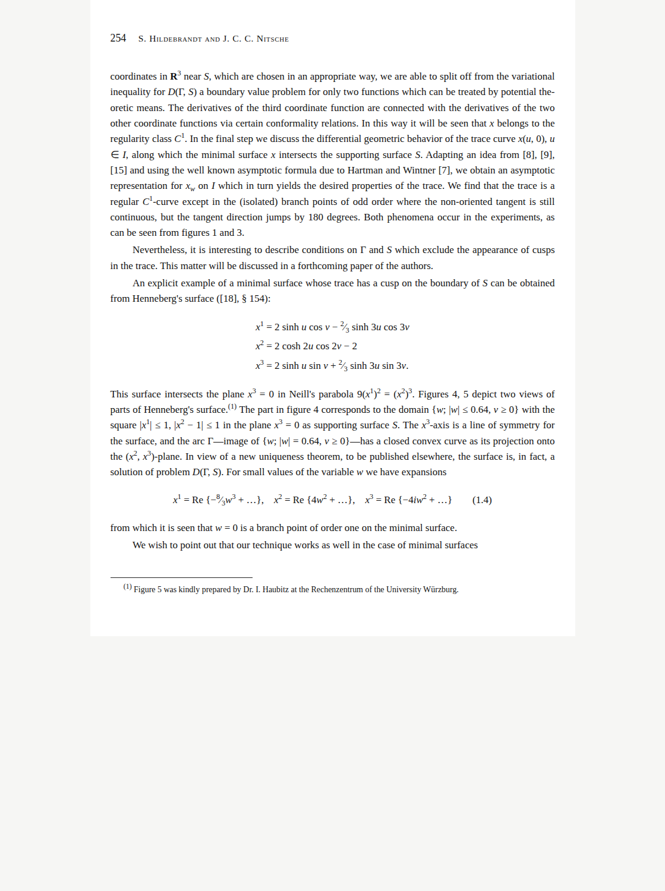254 S. Hildebrandt and J. C. C. Nitsche
coordinates in R3 near S, which are chosen in an appropriate way, we are able to split off from the variational inequality for D(Γ, S) a boundary value problem for only two functions which can be treated by potential theoretic means. The derivatives of the third coordinate function are connected with the derivatives of the two other coordinate functions via certain conformality relations. In this way it will be seen that x belongs to the regularity class C1. In the final step we discuss the differential geometric behavior of the trace curve x(u, 0), u ∈ I, along which the minimal surface x intersects the supporting surface S. Adapting an idea from [8], [9], [15] and using the well known asymptotic formula due to Hartman and Wintner [7], we obtain an asymptotic representation for xw on I which in turn yields the desired properties of the trace. We find that the trace is a regular C1-curve except in the (isolated) branch points of odd order where the non-oriented tangent is still continuous, but the tangent direction jumps by 180 degrees. Both phenomena occur in the experiments, as can be seen from figures 1 and 3.
Nevertheless, it is interesting to describe conditions on Γ and S which exclude the appearance of cusps in the trace. This matter will be discussed in a forthcoming paper of the authors.
An explicit example of a minimal surface whose trace has a cusp on the boundary of S can be obtained from Henneberg's surface ([18], § 154):
x1 = 2 sinh u cos v − 2⁄3 sinh 3u cos 3v
x2 = 2 cosh 2u cos 2v − 2
x3 = 2 sinh u sin v + 2⁄3 sinh 3u sin 3v.
This surface intersects the plane x3 = 0 in Neill's parabola 9(x1)2 = (x2)3. Figures 4, 5 depict two views of parts of Henneberg's surface.(1) The part in figure 4 corresponds to the domain {w; |w| ≤ 0.64, v ≥ 0} with the square |x1| ≤ 1, |x2 − 1| ≤ 1 in the plane x3 = 0 as supporting surface S. The x3-axis is a line of symmetry for the surface, and the arc Γ—image of {w; |w| = 0.64, v ≥ 0}—has a closed convex curve as its projection onto the (x2, x3)-plane. In view of a new uniqueness theorem, to be published elsewhere, the surface is, in fact, a solution of problem D(Γ, S). For small values of the variable w we have expansions
x1 = Re {−8⁄3w3 + …}, x2 = Re {4w2 + …}, x3 = Re {−4iw2 + …} (1.4)
from which it is seen that w = 0 is a branch point of order one on the minimal surface.
We wish to point out that our technique works as well in the case of minimal surfaces
(1) Figure 5 was kindly prepared by Dr. I. Haubitz at the Rechenzentrum of the University Würzburg.